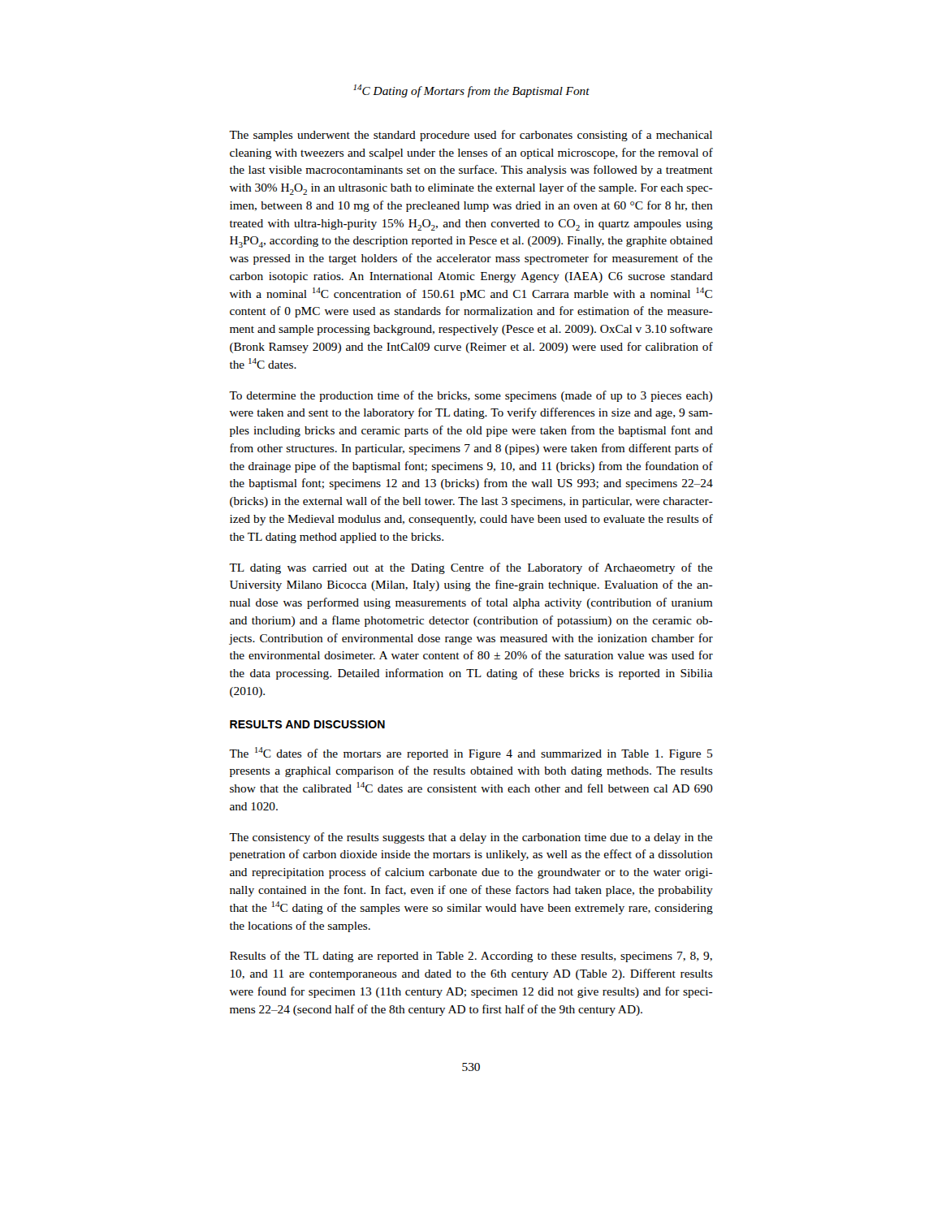14C Dating of Mortars from the Baptismal Font
The samples underwent the standard procedure used for carbonates consisting of a mechanical cleaning with tweezers and scalpel under the lenses of an optical microscope, for the removal of the last visible macrocontaminants set on the surface. This analysis was followed by a treatment with 30% H2O2 in an ultrasonic bath to eliminate the external layer of the sample. For each specimen, between 8 and 10 mg of the precleaned lump was dried in an oven at 60 °C for 8 hr, then treated with ultra-high-purity 15% H2O2, and then converted to CO2 in quartz ampoules using H3PO4, according to the description reported in Pesce et al. (2009). Finally, the graphite obtained was pressed in the target holders of the accelerator mass spectrometer for measurement of the carbon isotopic ratios. An International Atomic Energy Agency (IAEA) C6 sucrose standard with a nominal 14C concentration of 150.61 pMC and C1 Carrara marble with a nominal 14C content of 0 pMC were used as standards for normalization and for estimation of the measurement and sample processing background, respectively (Pesce et al. 2009). OxCal v 3.10 software (Bronk Ramsey 2009) and the IntCal09 curve (Reimer et al. 2009) were used for calibration of the 14C dates.
To determine the production time of the bricks, some specimens (made of up to 3 pieces each) were taken and sent to the laboratory for TL dating. To verify differences in size and age, 9 samples including bricks and ceramic parts of the old pipe were taken from the baptismal font and from other structures. In particular, specimens 7 and 8 (pipes) were taken from different parts of the drainage pipe of the baptismal font; specimens 9, 10, and 11 (bricks) from the foundation of the baptismal font; specimens 12 and 13 (bricks) from the wall US 993; and specimens 22–24 (bricks) in the external wall of the bell tower. The last 3 specimens, in particular, were characterized by the Medieval modulus and, consequently, could have been used to evaluate the results of the TL dating method applied to the bricks.
TL dating was carried out at the Dating Centre of the Laboratory of Archaeometry of the University Milano Bicocca (Milan, Italy) using the fine-grain technique. Evaluation of the annual dose was performed using measurements of total alpha activity (contribution of uranium and thorium) and a flame photometric detector (contribution of potassium) on the ceramic objects. Contribution of environmental dose range was measured with the ionization chamber for the environmental dosimeter. A water content of 80 ± 20% of the saturation value was used for the data processing. Detailed information on TL dating of these bricks is reported in Sibilia (2010).
RESULTS AND DISCUSSION
The 14C dates of the mortars are reported in Figure 4 and summarized in Table 1. Figure 5 presents a graphical comparison of the results obtained with both dating methods. The results show that the calibrated 14C dates are consistent with each other and fell between cal AD 690 and 1020.
The consistency of the results suggests that a delay in the carbonation time due to a delay in the penetration of carbon dioxide inside the mortars is unlikely, as well as the effect of a dissolution and reprecipitation process of calcium carbonate due to the groundwater or to the water originally contained in the font. In fact, even if one of these factors had taken place, the probability that the 14C dating of the samples were so similar would have been extremely rare, considering the locations of the samples.
Results of the TL dating are reported in Table 2. According to these results, specimens 7, 8, 9, 10, and 11 are contemporaneous and dated to the 6th century AD (Table 2). Different results were found for specimen 13 (11th century AD; specimen 12 did not give results) and for specimens 22–24 (second half of the 8th century AD to first half of the 9th century AD).
530